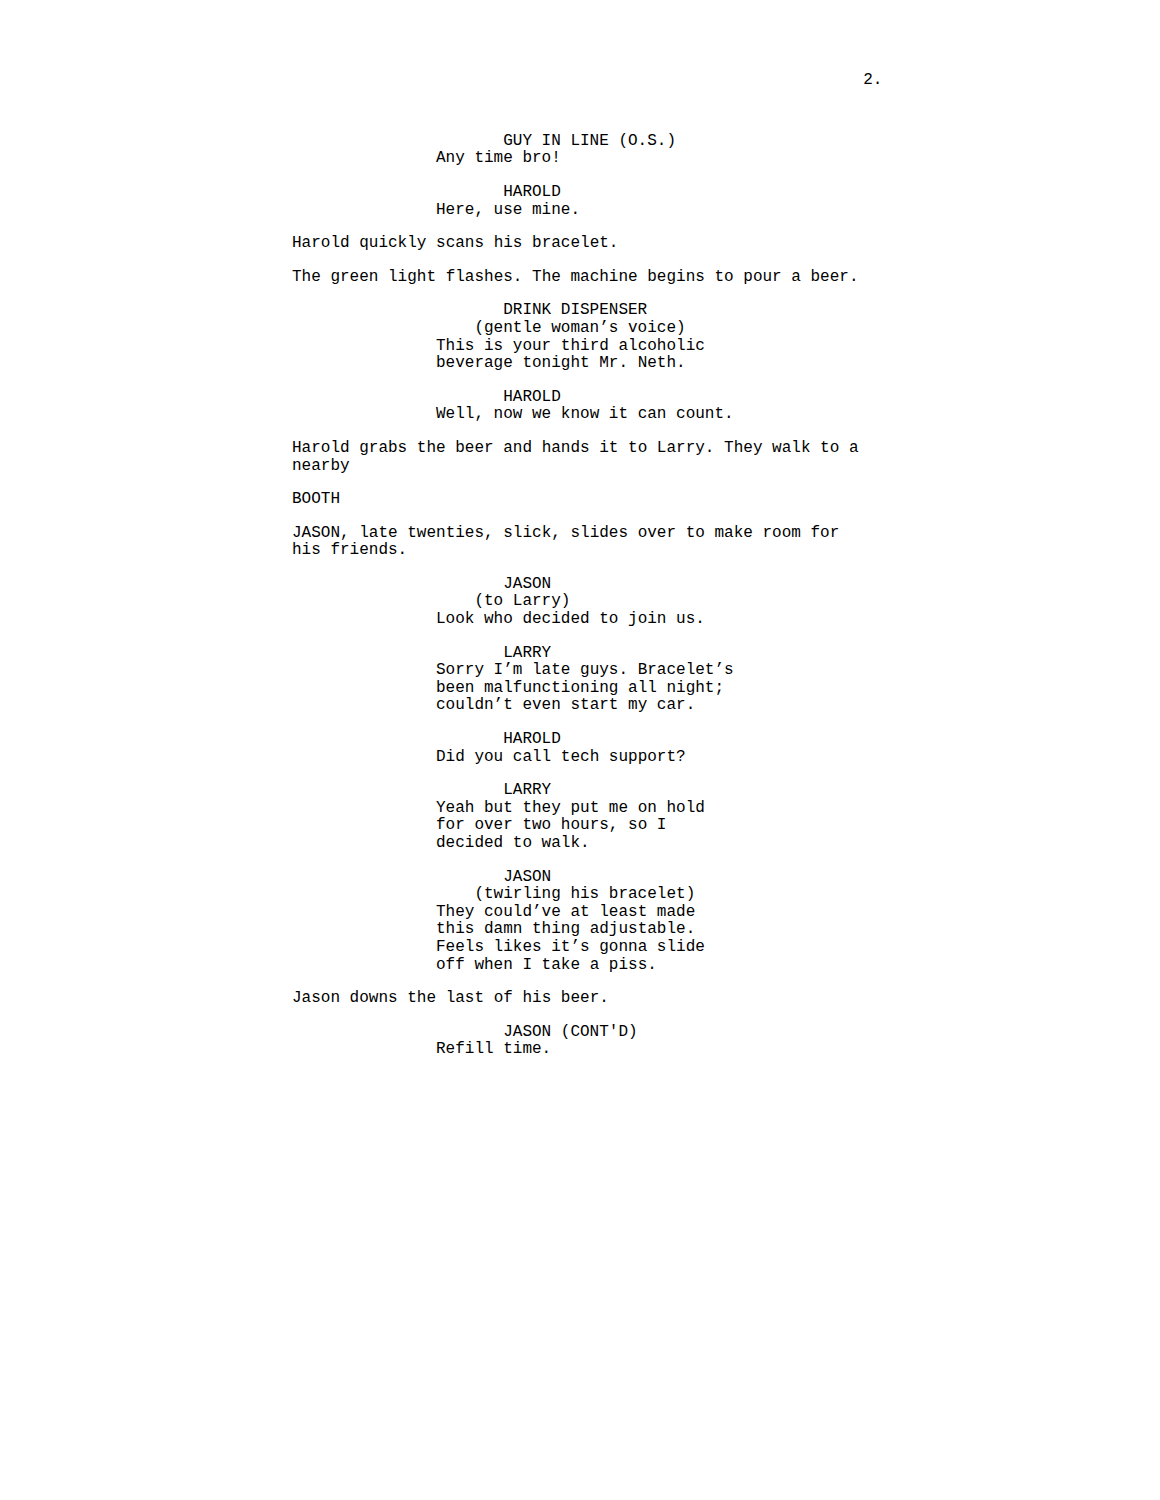2.
Guy in line (O.S.)
Any time bro!
Harold
Here, use mine.
Harold quickly scans his bracelet.
The green light flashes. The machine begins to pour a beer.
Drink Dispenser
(gentle woman’s voice)
This is your third alcoholic beverage tonight Mr. Neth.
Harold
Well, now we know it can count.
Harold grabs the beer and hands it to Larry. They walk to a nearby
Booth
JASON, late twenties, slick, slides over to make room for his friends.
Jason
(to Larry)
Look who decided to join us.
Larry
Sorry I’m late guys. Bracelet’s been malfunctioning all night; couldn’t even start my car.
Harold
Did you call tech support?
Larry
Yeah but they put me on hold for over two hours, so I decided to walk.
Jason
(twirling his bracelet)
They could’ve at least made this damn thing adjustable. Feels likes it’s gonna slide off when I take a piss.
Jason downs the last of his beer.
Jason (CONT'D)
Refill time.